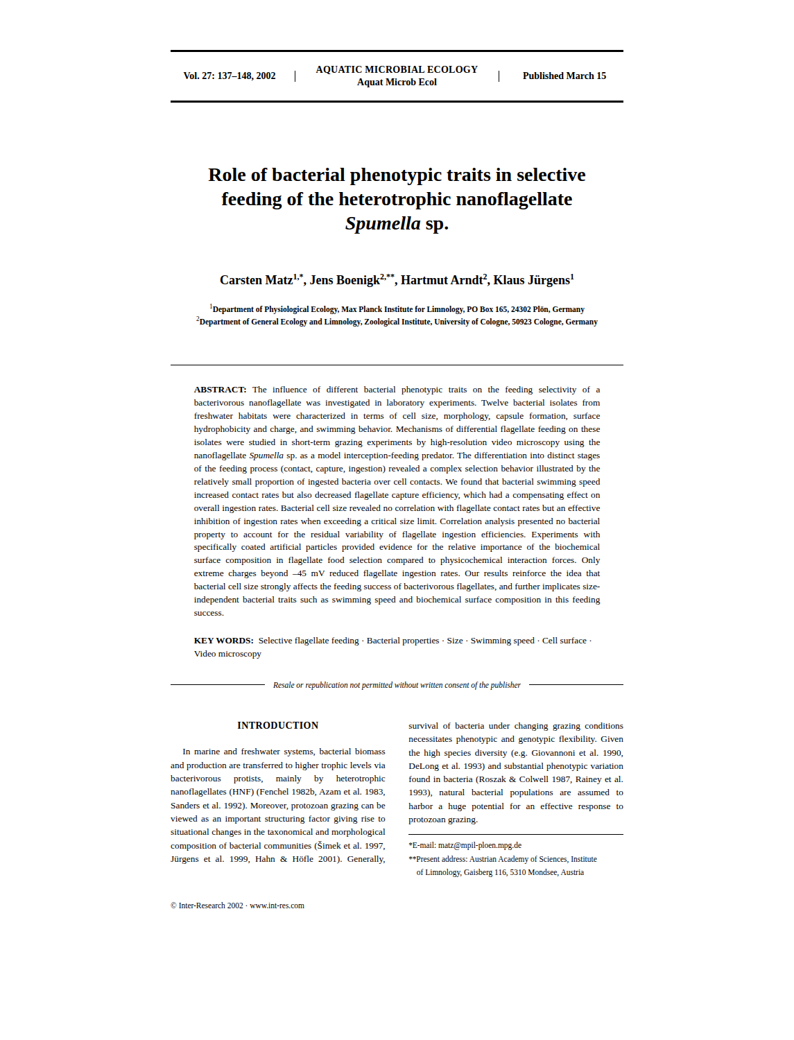Vol. 27: 137–148, 2002
AQUATIC MICROBIAL ECOLOGY
Aquat Microb Ecol
Published March 15
Role of bacterial phenotypic traits in selective
feeding of the heterotrophic nanoflagellate
Spumella sp.
Carsten Matz1,*, Jens Boenigk2,**, Hartmut Arndt2, Klaus Jürgens1
1Department of Physiological Ecology, Max Planck Institute for Limnology, PO Box 165, 24302 Plön, Germany
2Department of General Ecology and Limnology, Zoological Institute, University of Cologne, 50923 Cologne, Germany
ABSTRACT: The influence of different bacterial phenotypic traits on the feeding selectivity of a bacterivorous nanoflagellate was investigated in laboratory experiments. Twelve bacterial isolates from freshwater habitats were characterized in terms of cell size, morphology, capsule formation, surface hydrophobicity and charge, and swimming behavior. Mechanisms of differential flagellate feeding on these isolates were studied in short-term grazing experiments by high-resolution video microscopy using the nanoflagellate Spumella sp. as a model interception-feeding predator. The differentiation into distinct stages of the feeding process (contact, capture, ingestion) revealed a complex selection behavior illustrated by the relatively small proportion of ingested bacteria over cell contacts. We found that bacterial swimming speed increased contact rates but also decreased flagellate capture efficiency, which had a compensating effect on overall ingestion rates. Bacterial cell size revealed no correlation with flagellate contact rates but an effective inhibition of ingestion rates when exceeding a critical size limit. Correlation analysis presented no bacterial property to account for the residual variability of flagellate ingestion efficiencies. Experiments with specifically coated artificial particles provided evidence for the relative importance of the biochemical surface composition in flagellate food selection compared to physicochemical interaction forces. Only extreme charges beyond –45 mV reduced flagellate ingestion rates. Our results reinforce the idea that bacterial cell size strongly affects the feeding success of bacterivorous flagellates, and further implicates size-independent bacterial traits such as swimming speed and biochemical surface composition in this feeding success.
KEY WORDS: Selective flagellate feeding · Bacterial properties · Size · Swimming speed · Cell surface · Video microscopy
Resale or republication not permitted without written consent of the publisher
INTRODUCTION
In marine and freshwater systems, bacterial biomass and production are transferred to higher trophic levels via bacterivorous protists, mainly by heterotrophic nanoflagellates (HNF) (Fenchel 1982b, Azam et al. 1983, Sanders et al. 1992). Moreover, protozoan grazing can be viewed as an important structuring factor giving rise to situational changes in the taxonomical and morphological composition of bacterial communities (Šimek et al. 1997, Jürgens et al. 1999, Hahn & Höfle 2001). Generally, survival of bacteria under changing grazing conditions necessitates phenotypic and genotypic flexibility. Given the high species diversity (e.g. Giovannoni et al. 1990, DeLong et al. 1993) and substantial phenotypic variation found in bacteria (Roszak & Colwell 1987, Rainey et al. 1993), natural bacterial populations are assumed to harbor a huge potential for an effective response to protozoan grazing.
*E-mail: matz@mpil-ploen.mpg.de
**Present address: Austrian Academy of Sciences, Institute
of Limnology, Gaisberg 116, 5310 Mondsee, Austria
© Inter-Research 2002 · www.int-res.com